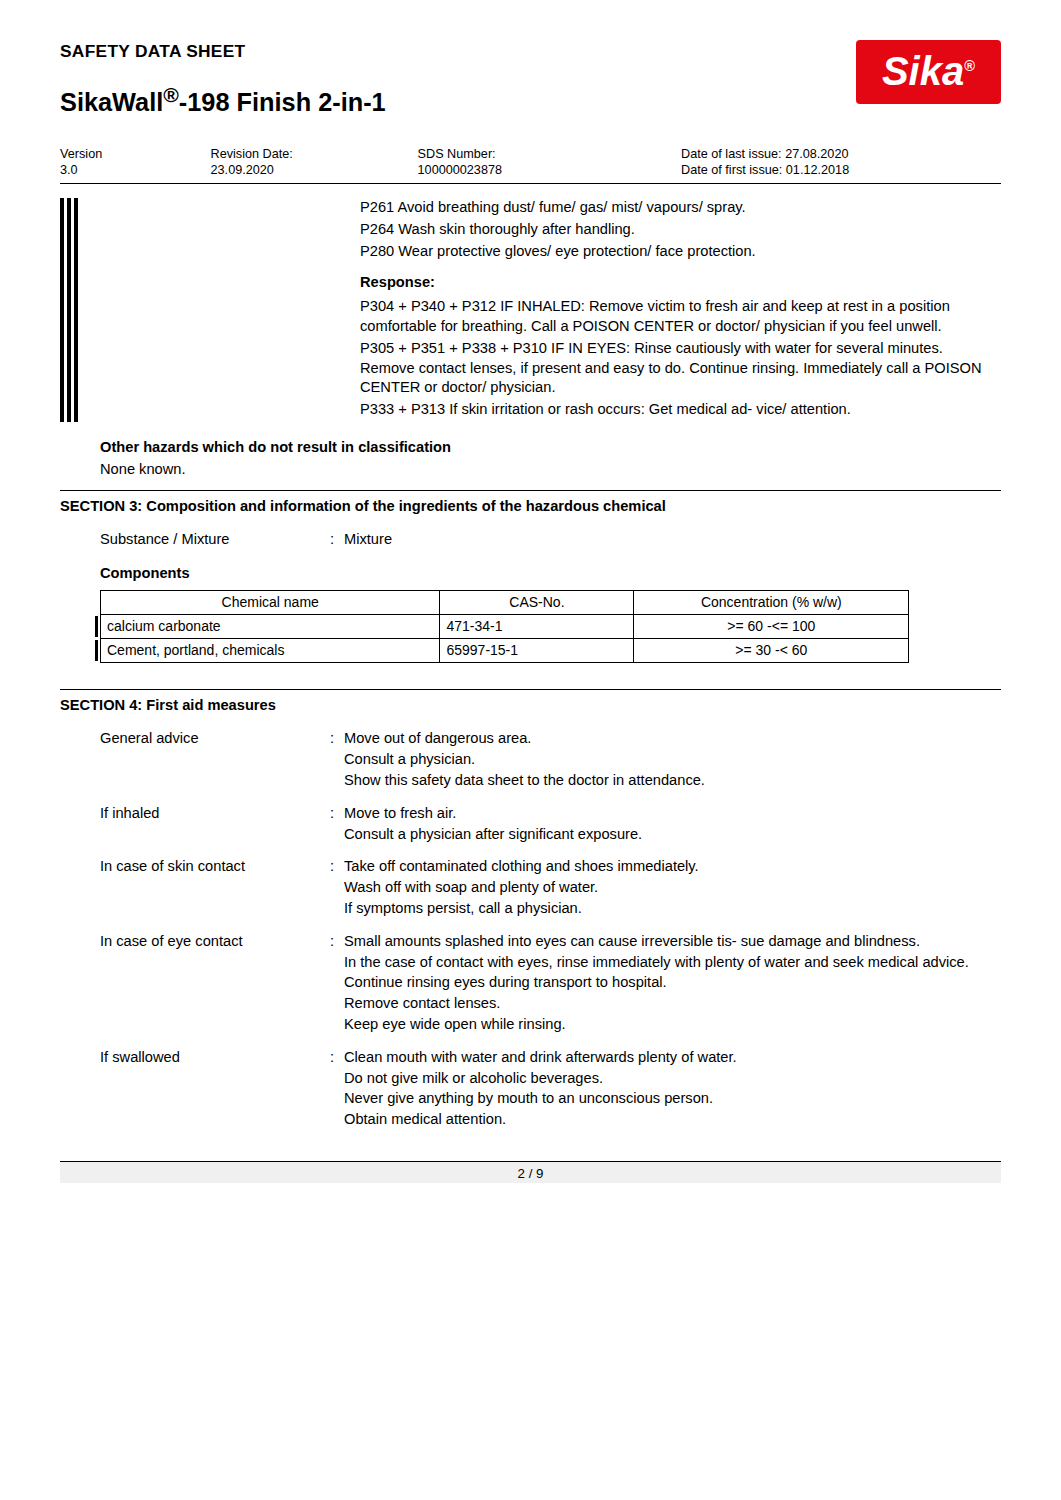SAFETY DATA SHEET
SikaWall®-198 Finish 2-in-1
Sika®
Version
3.0
Revision Date:
23.09.2020
SDS Number:
100000023878
Date of last issue: 27.08.2020
Date of first issue: 01.12.2018
P261 Avoid breathing dust/ fume/ gas/ mist/ vapours/ spray.
P264 Wash skin thoroughly after handling.
P280 Wear protective gloves/ eye protection/ face protection.
Response:
P304 + P340 + P312 IF INHALED: Remove victim to fresh air and keep at rest in a position comfortable for breathing. Call a POISON CENTER or doctor/ physician if you feel unwell.
P305 + P351 + P338 + P310 IF IN EYES: Rinse cautiously with water for several minutes. Remove contact lenses, if present and easy to do. Continue rinsing. Immediately call a POISON CENTER or doctor/ physician.
P333 + P313 If skin irritation or rash occurs: Get medical ad- vice/ attention.
Other hazards which do not result in classification
None known.
SECTION 3: Composition and information of the ingredients of the hazardous chemical
Substance / Mixture
:
Mixture
Components
| Chemical name | CAS-No. | Concentration (% w/w) |
| --- | --- | --- |
| calcium carbonate | 471-34-1 | >= 60 -<= 100 |
| Cement, portland, chemicals | 65997-15-1 | >= 30 -< 60 |
SECTION 4: First aid measures
General advice
:
Move out of dangerous area.
Consult a physician.
Show this safety data sheet to the doctor in attendance.
If inhaled
:
Move to fresh air.
Consult a physician after significant exposure.
In case of skin contact
:
Take off contaminated clothing and shoes immediately.
Wash off with soap and plenty of water.
If symptoms persist, call a physician.
In case of eye contact
:
Small amounts splashed into eyes can cause irreversible tis- sue damage and blindness.
In the case of contact with eyes, rinse immediately with plenty of water and seek medical advice.
Continue rinsing eyes during transport to hospital.
Remove contact lenses.
Keep eye wide open while rinsing.
If swallowed
:
Clean mouth with water and drink afterwards plenty of water.
Do not give milk or alcoholic beverages.
Never give anything by mouth to an unconscious person.
Obtain medical attention.
2 / 9